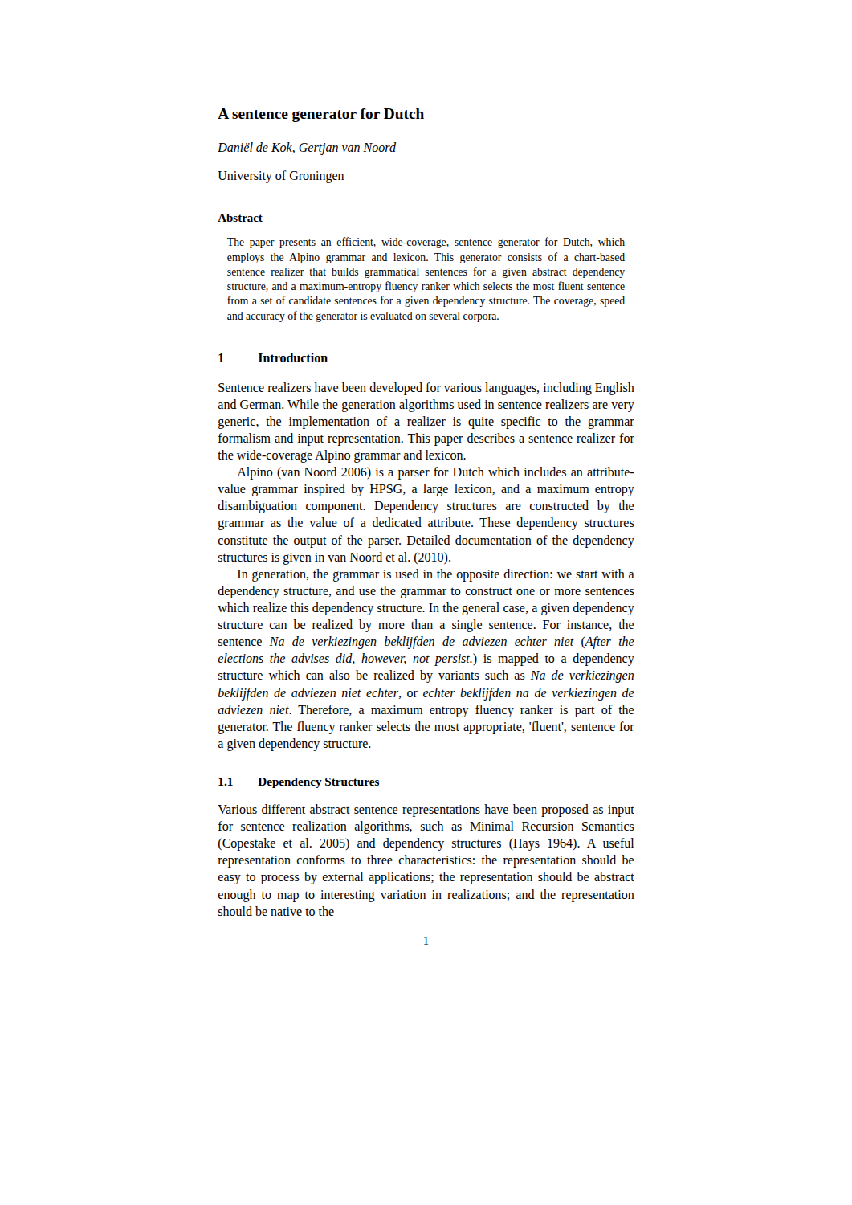A sentence generator for Dutch
Daniël de Kok, Gertjan van Noord
University of Groningen
Abstract
The paper presents an efficient, wide-coverage, sentence generator for Dutch, which employs the Alpino grammar and lexicon. This generator consists of a chart-based sentence realizer that builds grammatical sentences for a given abstract dependency structure, and a maximum-entropy fluency ranker which selects the most fluent sentence from a set of candidate sentences for a given dependency structure. The coverage, speed and accuracy of the generator is evaluated on several corpora.
1 Introduction
Sentence realizers have been developed for various languages, including English and German. While the generation algorithms used in sentence realizers are very generic, the implementation of a realizer is quite specific to the grammar formalism and input representation. This paper describes a sentence realizer for the wide-coverage Alpino grammar and lexicon.
Alpino (van Noord 2006) is a parser for Dutch which includes an attribute-value grammar inspired by HPSG, a large lexicon, and a maximum entropy disambiguation component. Dependency structures are constructed by the grammar as the value of a dedicated attribute. These dependency structures constitute the output of the parser. Detailed documentation of the dependency structures is given in van Noord et al. (2010).
In generation, the grammar is used in the opposite direction: we start with a dependency structure, and use the grammar to construct one or more sentences which realize this dependency structure. In the general case, a given dependency structure can be realized by more than a single sentence. For instance, the sentence Na de verkiezingen beklijfden de adviezen echter niet (After the elections the advises did, however, not persist.) is mapped to a dependency structure which can also be realized by variants such as Na de verkiezingen beklijfden de adviezen niet echter, or echter beklijfden na de verkiezingen de adviezen niet. Therefore, a maximum entropy fluency ranker is part of the generator. The fluency ranker selects the most appropriate, 'fluent', sentence for a given dependency structure.
1.1 Dependency Structures
Various different abstract sentence representations have been proposed as input for sentence realization algorithms, such as Minimal Recursion Semantics (Copestake et al. 2005) and dependency structures (Hays 1964). A useful representation conforms to three characteristics: the representation should be easy to process by external applications; the representation should be abstract enough to map to interesting variation in realizations; and the representation should be native to the
1